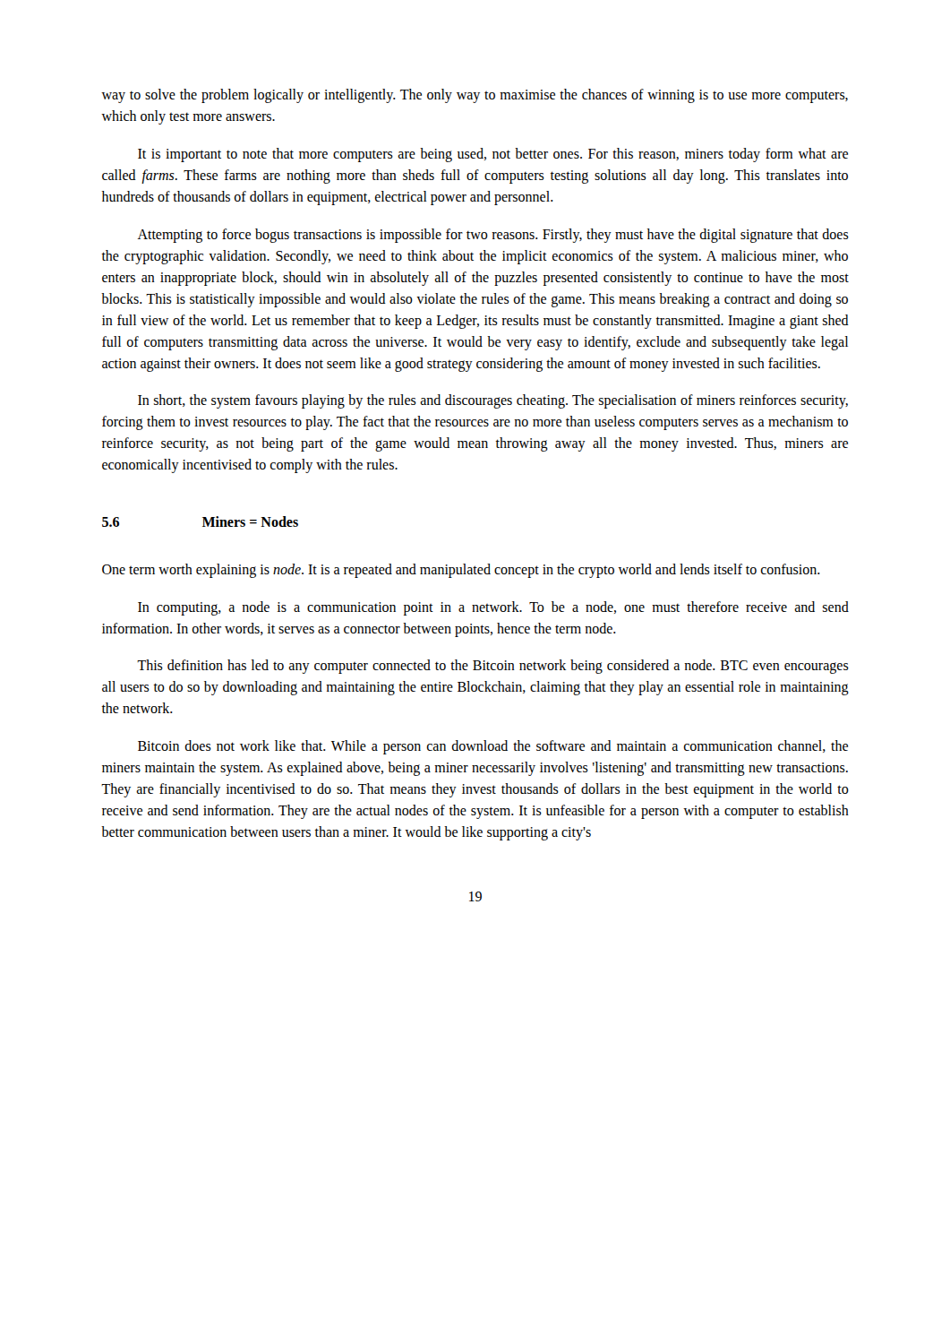way to solve the problem logically or intelligently. The only way to maximise the chances of winning is to use more computers, which only test more answers.
It is important to note that more computers are being used, not better ones. For this reason, miners today form what are called farms. These farms are nothing more than sheds full of computers testing solutions all day long. This translates into hundreds of thousands of dollars in equipment, electrical power and personnel.
Attempting to force bogus transactions is impossible for two reasons. Firstly, they must have the digital signature that does the cryptographic validation. Secondly, we need to think about the implicit economics of the system. A malicious miner, who enters an inappropriate block, should win in absolutely all of the puzzles presented consistently to continue to have the most blocks. This is statistically impossible and would also violate the rules of the game. This means breaking a contract and doing so in full view of the world. Let us remember that to keep a Ledger, its results must be constantly transmitted. Imagine a giant shed full of computers transmitting data across the universe. It would be very easy to identify, exclude and subsequently take legal action against their owners. It does not seem like a good strategy considering the amount of money invested in such facilities.
In short, the system favours playing by the rules and discourages cheating. The specialisation of miners reinforces security, forcing them to invest resources to play. The fact that the resources are no more than useless computers serves as a mechanism to reinforce security, as not being part of the game would mean throwing away all the money invested. Thus, miners are economically incentivised to comply with the rules.
5.6 Miners = Nodes
One term worth explaining is node. It is a repeated and manipulated concept in the crypto world and lends itself to confusion.
In computing, a node is a communication point in a network. To be a node, one must therefore receive and send information. In other words, it serves as a connector between points, hence the term node.
This definition has led to any computer connected to the Bitcoin network being considered a node. BTC even encourages all users to do so by downloading and maintaining the entire Blockchain, claiming that they play an essential role in maintaining the network.
Bitcoin does not work like that. While a person can download the software and maintain a communication channel, the miners maintain the system. As explained above, being a miner necessarily involves 'listening' and transmitting new transactions. They are financially incentivised to do so. That means they invest thousands of dollars in the best equipment in the world to receive and send information. They are the actual nodes of the system. It is unfeasible for a person with a computer to establish better communication between users than a miner. It would be like supporting a city's
19